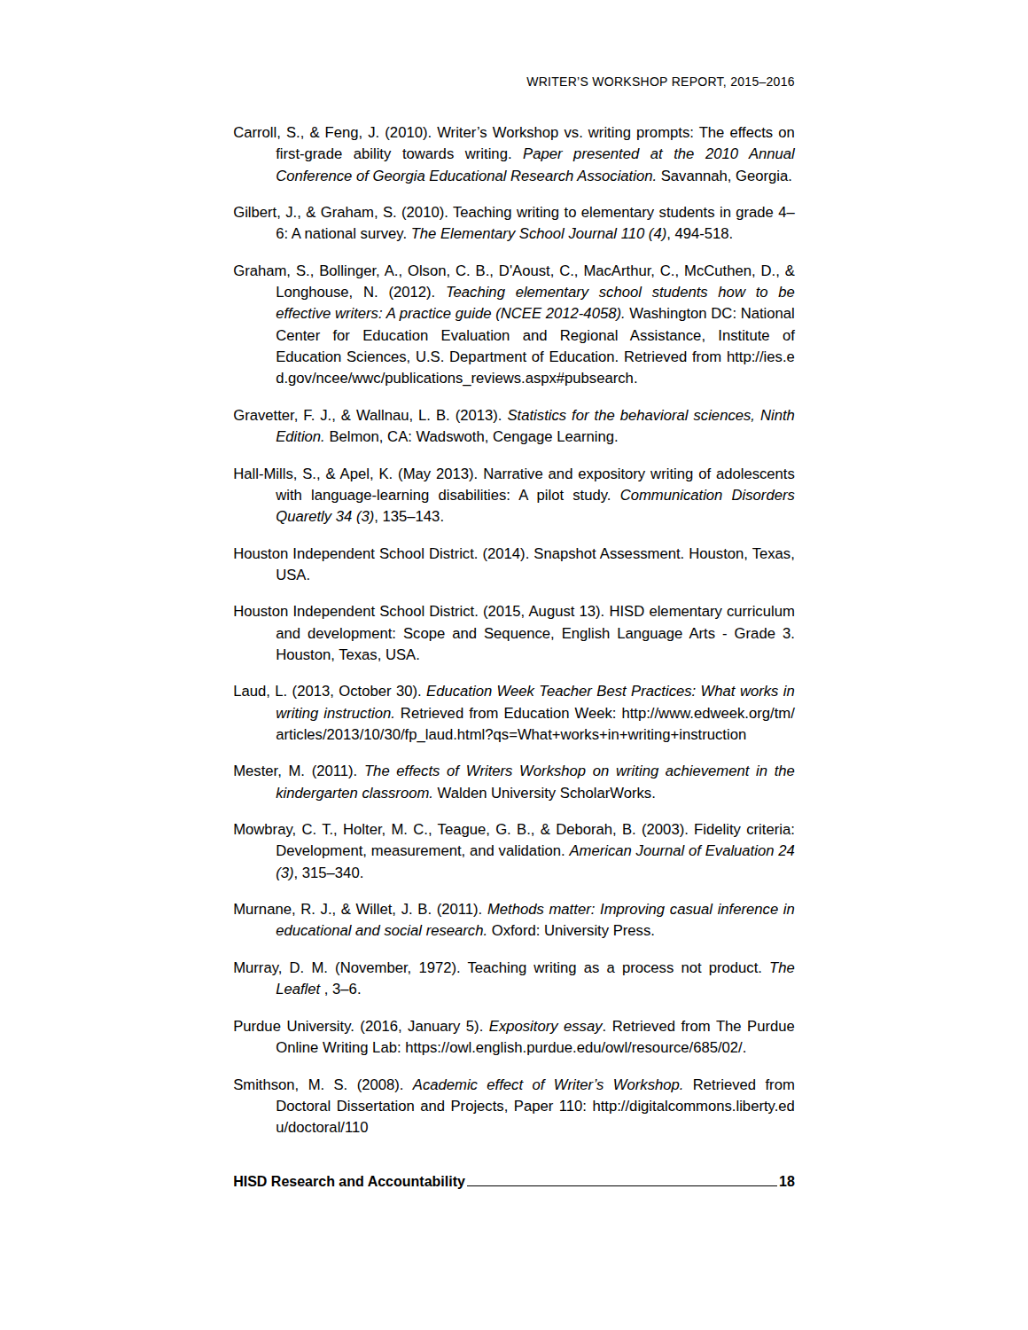WRITER’S WORKSHOP REPORT, 2015–2016
Carroll, S., & Feng, J. (2010). Writer’s Workshop vs. writing prompts: The effects on first-grade ability towards writing. Paper presented at the 2010 Annual Conference of Georgia Educational Research Association. Savannah, Georgia.
Gilbert, J., & Graham, S. (2010). Teaching writing to elementary students in grade 4–6: A national survey. The Elementary School Journal 110 (4), 494-518.
Graham, S., Bollinger, A., Olson, C. B., D'Aoust, C., MacArthur, C., McCuthen, D., & Longhouse, N. (2012). Teaching elementary school students how to be effective writers: A practice guide (NCEE 2012-4058). Washington DC: National Center for Education Evaluation and Regional Assistance, Institute of Education Sciences, U.S. Department of Education. Retrieved from http://ies.ed.gov/ncee/wwc/publications_reviews.aspx#pubsearch.
Gravetter, F. J., & Wallnau, L. B. (2013). Statistics for the behavioral sciences, Ninth Edition. Belmon, CA: Wadswoth, Cengage Learning.
Hall-Mills, S., & Apel, K. (May 2013). Narrative and expository writing of adolescents with language-learning disabilities: A pilot study. Communication Disorders Quaretly 34 (3), 135–143.
Houston Independent School District. (2014). Snapshot Assessment. Houston, Texas, USA.
Houston Independent School District. (2015, August 13). HISD elementary curriculum and development: Scope and Sequence, English Language Arts - Grade 3. Houston, Texas, USA.
Laud, L. (2013, October 30). Education Week Teacher Best Practices: What works in writing instruction. Retrieved from Education Week: http://www.edweek.org/tm/articles/2013/10/30/fp_laud.html?qs=What+works+in+writing+instruction
Mester, M. (2011). The effects of Writers Workshop on writing achievement in the kindergarten classroom. Walden University ScholarWorks.
Mowbray, C. T., Holter, M. C., Teague, G. B., & Deborah, B. (2003). Fidelity criteria: Development, measurement, and validation. American Journal of Evaluation 24 (3), 315–340.
Murnane, R. J., & Willet, J. B. (2011). Methods matter: Improving casual inference in educational and social research. Oxford: University Press.
Murray, D. M. (November, 1972). Teaching writing as a process not product. The Leaflet , 3–6.
Purdue University. (2016, January 5). Expository essay. Retrieved from The Purdue Online Writing Lab: https://owl.english.purdue.edu/owl/resource/685/02/.
Smithson, M. S. (2008). Academic effect of Writer’s Workshop. Retrieved from Doctoral Dissertation and Projects, Paper 110: http://digitalcommons.liberty.edu/doctoral/110
HISD Research and Accountability 18